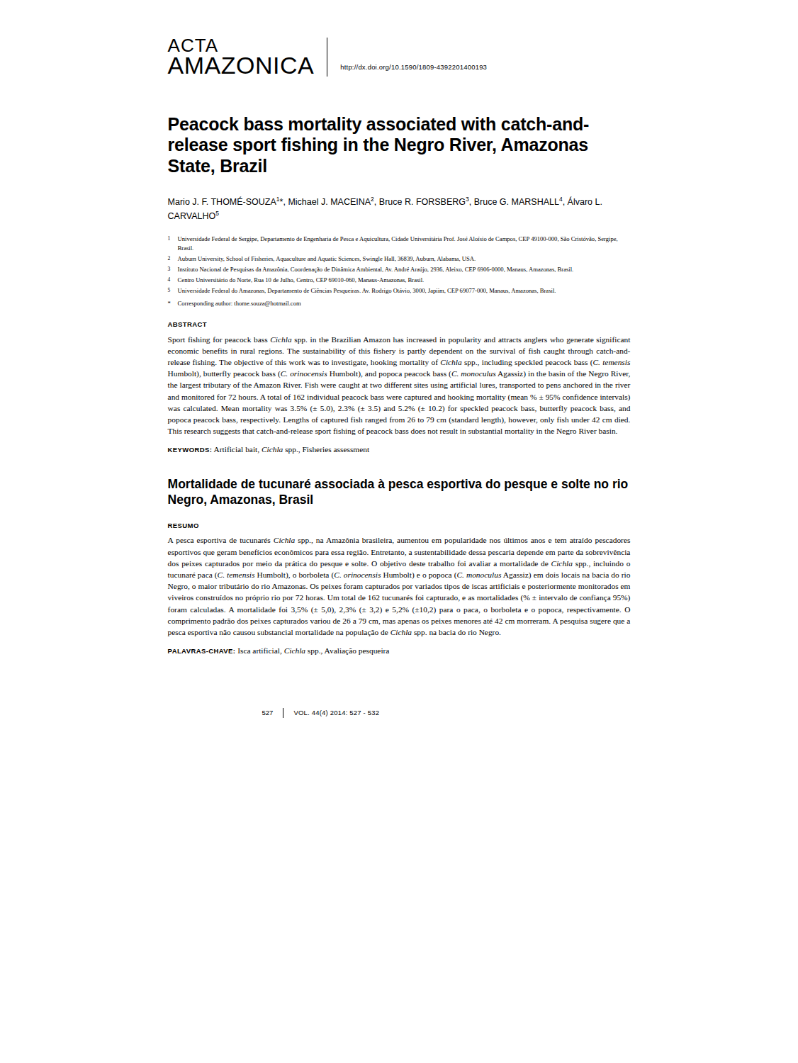ACTA AMAZONICA
http://dx.doi.org/10.1590/1809-4392201400193
Peacock bass mortality associated with catch-and-release sport fishing in the Negro River, Amazonas State, Brazil
Mario J. F. THOMÉ-SOUZA1*, Michael J. MACEINA2, Bruce R. FORSBERG3, Bruce G. MARSHALL4, Álvaro L. CARVALHO5
1 Universidade Federal de Sergipe, Departamento de Engenharia de Pesca e Aquicultura, Cidade Universitária Prof. José Aloísio de Campos, CEP 49100-000, São Cristóvão, Sergipe, Brasil.
2 Auburn University, School of Fisheries, Aquaculture and Aquatic Sciences, Swingle Hall, 36839, Auburn, Alabama, USA.
3 Instituto Nacional de Pesquisas da Amazônia, Coordenação de Dinâmica Ambiental, Av. André Araújo, 2936, Aleixo, CEP 6906-0000, Manaus, Amazonas, Brasil.
4 Centro Universitário do Norte, Rua 10 de Julho, Centro, CEP 69010-060, Manaus-Amazonas, Brasil.
5 Universidade Federal do Amazonas, Departamento de Ciências Pesqueiras. Av. Rodrigo Otávio, 3000, Japiim, CEP 69077-000, Manaus, Amazonas, Brasil.
*Corresponding author: thome.souza@hotmail.com
Abstract
Sport fishing for peacock bass Cichla spp. in the Brazilian Amazon has increased in popularity and attracts anglers who generate significant economic benefits in rural regions. The sustainability of this fishery is partly dependent on the survival of fish caught through catch-and-release fishing. The objective of this work was to investigate, hooking mortality of Cichla spp., including speckled peacock bass (C. temensis Humbolt), butterfly peacock bass (C. orinocensis Humbolt), and popoca peacock bass (C. monoculus Agassiz) in the basin of the Negro River, the largest tributary of the Amazon River. Fish were caught at two different sites using artificial lures, transported to pens anchored in the river and monitored for 72 hours. A total of 162 individual peacock bass were captured and hooking mortality (mean % ± 95% confidence intervals) was calculated. Mean mortality was 3.5% (± 5.0), 2.3% (± 3.5) and 5.2% (± 10.2) for speckled peacock bass, butterfly peacock bass, and popoca peacock bass, respectively. Lengths of captured fish ranged from 26 to 79 cm (standard length), however, only fish under 42 cm died. This research suggests that catch-and-release sport fishing of peacock bass does not result in substantial mortality in the Negro River basin.
Keywords: Artificial bait, Cichla spp., Fisheries assessment
Mortalidade de tucunaré associada à pesca esportiva do pesque e solte no rio Negro, Amazonas, Brasil
Resumo
A pesca esportiva de tucunarés Cichla spp., na Amazônia brasileira, aumentou em popularidade nos últimos anos e tem atraído pescadores esportivos que geram benefícios econômicos para essa região. Entretanto, a sustentabilidade dessa pescaria depende em parte da sobrevivência dos peixes capturados por meio da prática do pesque e solte. O objetivo deste trabalho foi avaliar a mortalidade de Cichla spp., incluindo o tucunaré paca (C. temensis Humbolt), o borboleta (C. orinocensis Humbolt) e o popoca (C. monoculus Agassiz) em dois locais na bacia do rio Negro, o maior tributário do rio Amazonas. Os peixes foram capturados por variados tipos de iscas artificiais e posteriormente monitorados em viveiros construídos no próprio rio por 72 horas. Um total de 162 tucunarés foi capturado, e as mortalidades (% ± intervalo de confiança 95%) foram calculadas. A mortalidade foi 3,5% (± 5,0), 2,3% (± 3,2) e 5,2% (±10,2) para o paca, o borboleta e o popoca, respectivamente. O comprimento padrão dos peixes capturados variou de 26 a 79 cm, mas apenas os peixes menores até 42 cm morreram. A pesquisa sugere que a pesca esportiva não causou substancial mortalidade na população de Cichla spp. na bacia do rio Negro.
Palavras-chave: Isca artificial, Cichla spp., Avaliação pesqueira
527
VOL. 44(4) 2014: 527 - 532